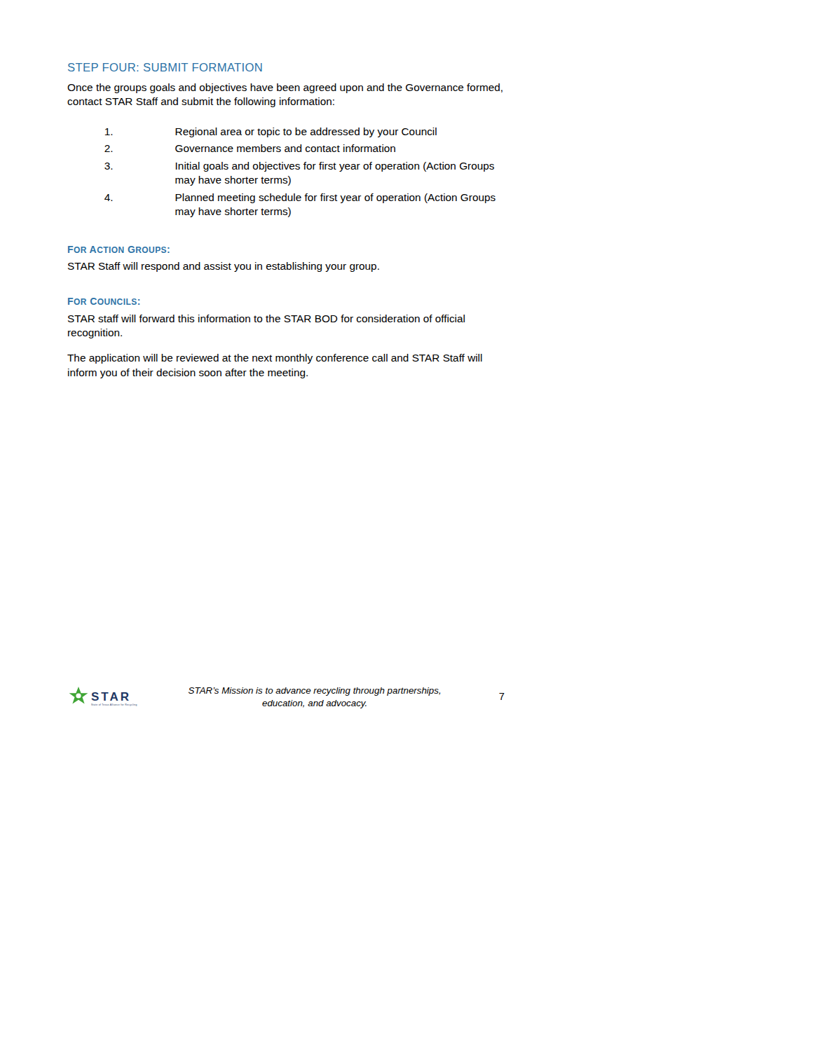Step Four: Submit Formation
Once the groups goals and objectives have been agreed upon and the Governance formed, contact STAR Staff and submit the following information:
Regional area or topic to be addressed by your Council
Governance members and contact information
Initial goals and objectives for first year of operation (Action Groups may have shorter terms)
Planned meeting schedule for first year of operation (Action Groups may have shorter terms)
FOR ACTION GROUPS:
STAR Staff will respond and assist you in establishing your group.
FOR COUNCILS:
STAR staff will forward this information to the STAR BOD for consideration of official recognition.
The application will be reviewed at the next monthly conference call and STAR Staff will inform you of their decision soon after the meeting.
STAR State of Texas Alliance for Recycling
STAR’s Mission is to advance recycling through partnerships, education, and advocacy.
7